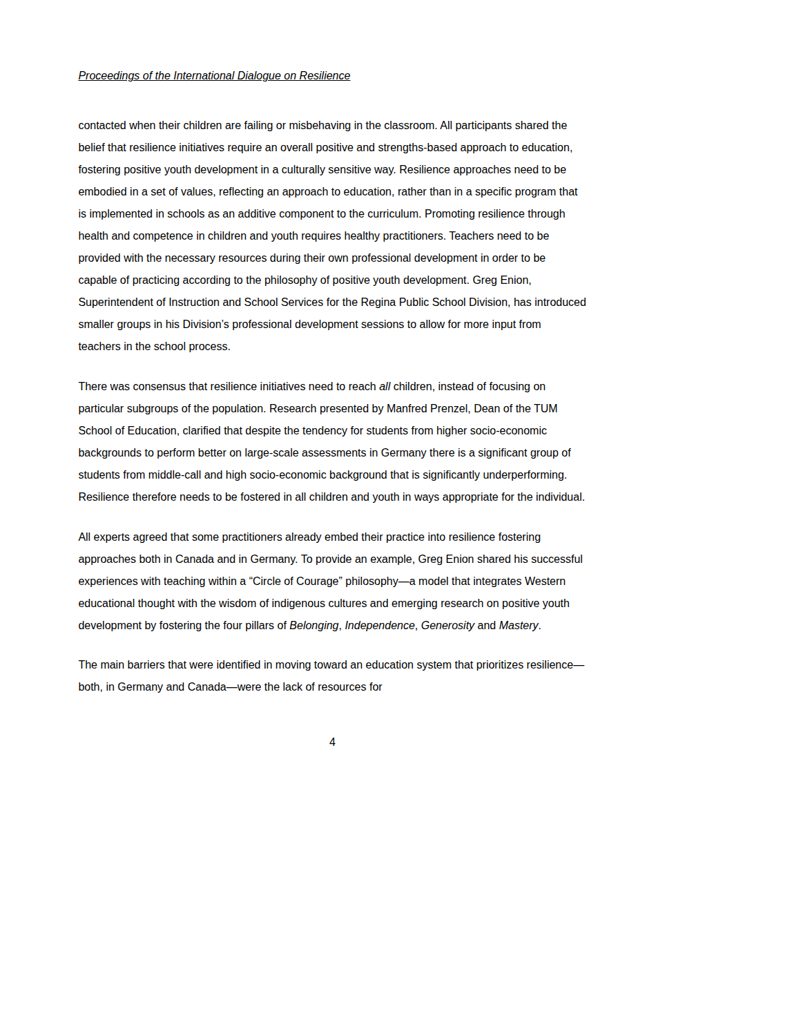Proceedings of the International Dialogue on Resilience
contacted when their children are failing or misbehaving in the classroom. All participants shared the belief that resilience initiatives require an overall positive and strengths-based approach to education, fostering positive youth development in a culturally sensitive way. Resilience approaches need to be embodied in a set of values, reflecting an approach to education, rather than in a specific program that is implemented in schools as an additive component to the curriculum. Promoting resilience through health and competence in children and youth requires healthy practitioners. Teachers need to be provided with the necessary resources during their own professional development in order to be capable of practicing according to the philosophy of positive youth development. Greg Enion, Superintendent of Instruction and School Services for the Regina Public School Division, has introduced smaller groups in his Division’s professional development sessions to allow for more input from teachers in the school process.
There was consensus that resilience initiatives need to reach all children, instead of focusing on particular subgroups of the population. Research presented by Manfred Prenzel, Dean of the TUM School of Education, clarified that despite the tendency for students from higher socio-economic backgrounds to perform better on large-scale assessments in Germany there is a significant group of students from middle-call and high socio-economic background that is significantly underperforming. Resilience therefore needs to be fostered in all children and youth in ways appropriate for the individual.
All experts agreed that some practitioners already embed their practice into resilience fostering approaches both in Canada and in Germany. To provide an example, Greg Enion shared his successful experiences with teaching within a “Circle of Courage” philosophy—a model that integrates Western educational thought with the wisdom of indigenous cultures and emerging research on positive youth development by fostering the four pillars of Belonging, Independence, Generosity and Mastery.
The main barriers that were identified in moving toward an education system that prioritizes resilience—both, in Germany and Canada—were the lack of resources for
4